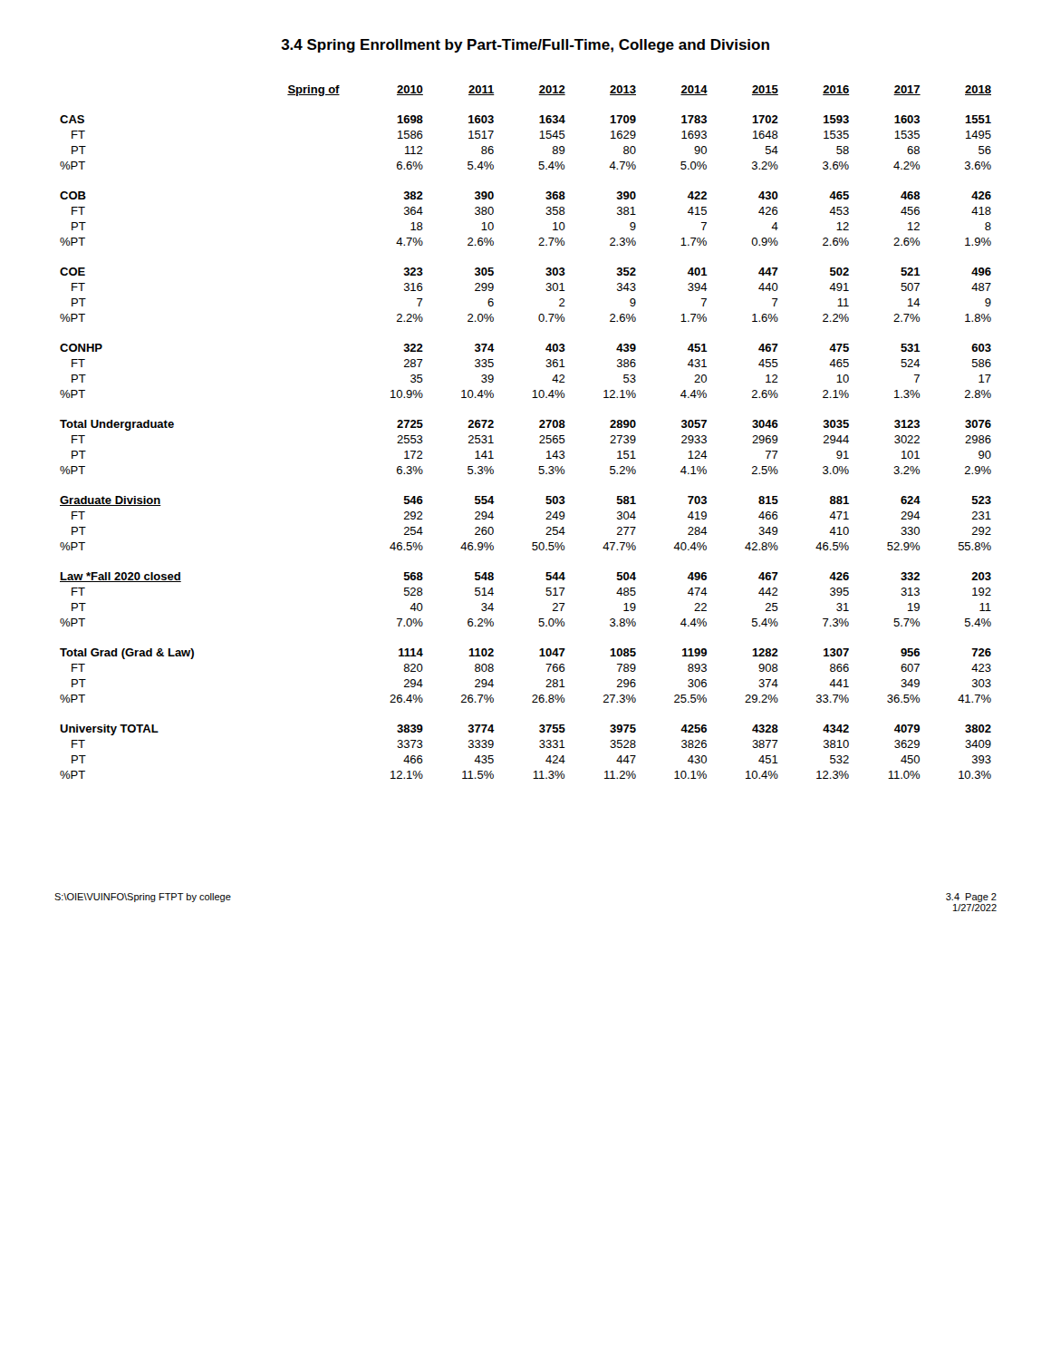3.4 Spring Enrollment by Part-Time/Full-Time, College and Division
| | Spring of | 2010 | 2011 | 2012 | 2013 | 2014 | 2015 | 2016 | 2017 | 2018 |
| --- | --- | --- | --- | --- | --- | --- | --- | --- | --- | --- |
| CAS | | 1698 | 1603 | 1634 | 1709 | 1783 | 1702 | 1593 | 1603 | 1551 |
| FT | | 1586 | 1517 | 1545 | 1629 | 1693 | 1648 | 1535 | 1535 | 1495 |
| PT | | 112 | 86 | 89 | 80 | 90 | 54 | 58 | 68 | 56 |
| %PT | | 6.6% | 5.4% | 5.4% | 4.7% | 5.0% | 3.2% | 3.6% | 4.2% | 3.6% |
| COB | | 382 | 390 | 368 | 390 | 422 | 430 | 465 | 468 | 426 |
| FT | | 364 | 380 | 358 | 381 | 415 | 426 | 453 | 456 | 418 |
| PT | | 18 | 10 | 10 | 9 | 7 | 4 | 12 | 12 | 8 |
| %PT | | 4.7% | 2.6% | 2.7% | 2.3% | 1.7% | 0.9% | 2.6% | 2.6% | 1.9% |
| COE | | 323 | 305 | 303 | 352 | 401 | 447 | 502 | 521 | 496 |
| FT | | 316 | 299 | 301 | 343 | 394 | 440 | 491 | 507 | 487 |
| PT | | 7 | 6 | 2 | 9 | 7 | 7 | 11 | 14 | 9 |
| %PT | | 2.2% | 2.0% | 0.7% | 2.6% | 1.7% | 1.6% | 2.2% | 2.7% | 1.8% |
| CONHP | | 322 | 374 | 403 | 439 | 451 | 467 | 475 | 531 | 603 |
| FT | | 287 | 335 | 361 | 386 | 431 | 455 | 465 | 524 | 586 |
| PT | | 35 | 39 | 42 | 53 | 20 | 12 | 10 | 7 | 17 |
| %PT | | 10.9% | 10.4% | 10.4% | 12.1% | 4.4% | 2.6% | 2.1% | 1.3% | 2.8% |
| Total Undergraduate | | 2725 | 2672 | 2708 | 2890 | 3057 | 3046 | 3035 | 3123 | 3076 |
| FT | | 2553 | 2531 | 2565 | 2739 | 2933 | 2969 | 2944 | 3022 | 2986 |
| PT | | 172 | 141 | 143 | 151 | 124 | 77 | 91 | 101 | 90 |
| %PT | | 6.3% | 5.3% | 5.3% | 5.2% | 4.1% | 2.5% | 3.0% | 3.2% | 2.9% |
| Graduate Division | | 546 | 554 | 503 | 581 | 703 | 815 | 881 | 624 | 523 |
| FT | | 292 | 294 | 249 | 304 | 419 | 466 | 471 | 294 | 231 |
| PT | | 254 | 260 | 254 | 277 | 284 | 349 | 410 | 330 | 292 |
| %PT | | 46.5% | 46.9% | 50.5% | 47.7% | 40.4% | 42.8% | 46.5% | 52.9% | 55.8% |
| Law *Fall 2020 closed | | 568 | 548 | 544 | 504 | 496 | 467 | 426 | 332 | 203 |
| FT | | 528 | 514 | 517 | 485 | 474 | 442 | 395 | 313 | 192 |
| PT | | 40 | 34 | 27 | 19 | 22 | 25 | 31 | 19 | 11 |
| %PT | | 7.0% | 6.2% | 5.0% | 3.8% | 4.4% | 5.4% | 7.3% | 5.7% | 5.4% |
| Total Grad (Grad & Law) | | 1114 | 1102 | 1047 | 1085 | 1199 | 1282 | 1307 | 956 | 726 |
| FT | | 820 | 808 | 766 | 789 | 893 | 908 | 866 | 607 | 423 |
| PT | | 294 | 294 | 281 | 296 | 306 | 374 | 441 | 349 | 303 |
| %PT | | 26.4% | 26.7% | 26.8% | 27.3% | 25.5% | 29.2% | 33.7% | 36.5% | 41.7% |
| University TOTAL | | 3839 | 3774 | 3755 | 3975 | 4256 | 4328 | 4342 | 4079 | 3802 |
| FT | | 3373 | 3339 | 3331 | 3528 | 3826 | 3877 | 3810 | 3629 | 3409 |
| PT | | 466 | 435 | 424 | 447 | 430 | 451 | 532 | 450 | 393 |
| %PT | | 12.1% | 11.5% | 11.3% | 11.2% | 10.1% | 10.4% | 12.3% | 11.0% | 10.3% |
S:\OIE\VUINFO\Spring FTPT by college
3.4 Page 2
1/27/2022